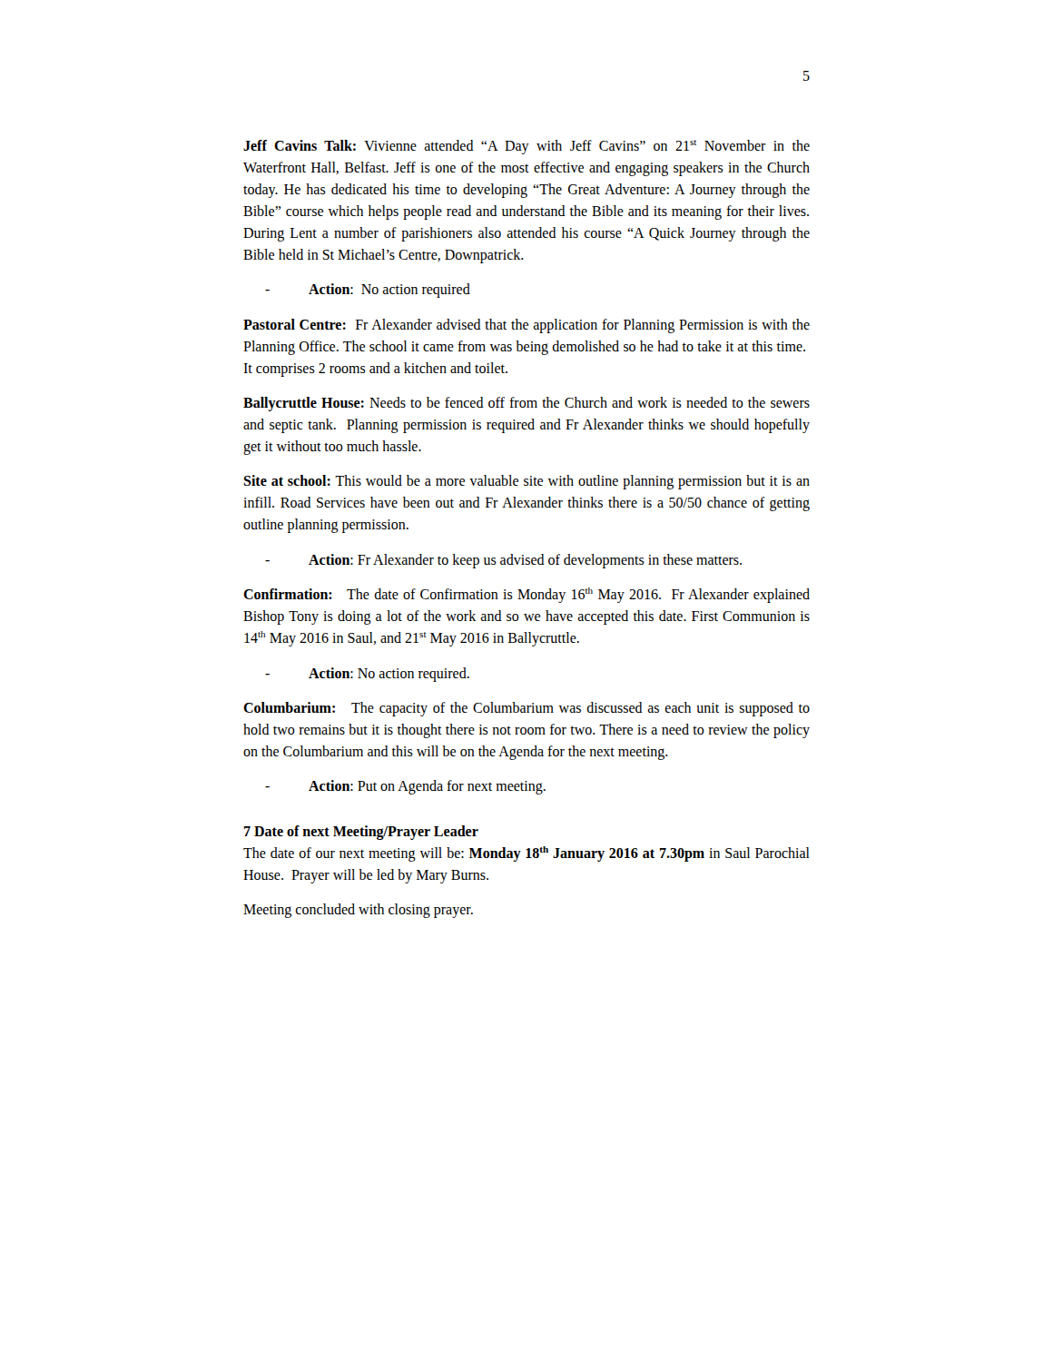5
Jeff Cavins Talk: Vivienne attended “A Day with Jeff Cavins” on 21st November in the Waterfront Hall, Belfast. Jeff is one of the most effective and engaging speakers in the Church today. He has dedicated his time to developing “The Great Adventure: A Journey through the Bible” course which helps people read and understand the Bible and its meaning for their lives. During Lent a number of parishioners also attended his course “A Quick Journey through the Bible held in St Michael’s Centre, Downpatrick.
-Action: No action required
Pastoral Centre: Fr Alexander advised that the application for Planning Permission is with the Planning Office. The school it came from was being demolished so he had to take it at this time. It comprises 2 rooms and a kitchen and toilet.
Ballycruttle House: Needs to be fenced off from the Church and work is needed to the sewers and septic tank. Planning permission is required and Fr Alexander thinks we should hopefully get it without too much hassle.
Site at school: This would be a more valuable site with outline planning permission but it is an infill. Road Services have been out and Fr Alexander thinks there is a 50/50 chance of getting outline planning permission.
-Action: Fr Alexander to keep us advised of developments in these matters.
Confirmation: The date of Confirmation is Monday 16th May 2016. Fr Alexander explained Bishop Tony is doing a lot of the work and so we have accepted this date. First Communion is 14th May 2016 in Saul, and 21st May 2016 in Ballycruttle.
-Action: No action required.
Columbarium: The capacity of the Columbarium was discussed as each unit is supposed to hold two remains but it is thought there is not room for two. There is a need to review the policy on the Columbarium and this will be on the Agenda for the next meeting.
-Action: Put on Agenda for next meeting.
7 Date of next Meeting/Prayer Leader
The date of our next meeting will be: Monday 18th January 2016 at 7.30pm in Saul Parochial House. Prayer will be led by Mary Burns.
Meeting concluded with closing prayer.